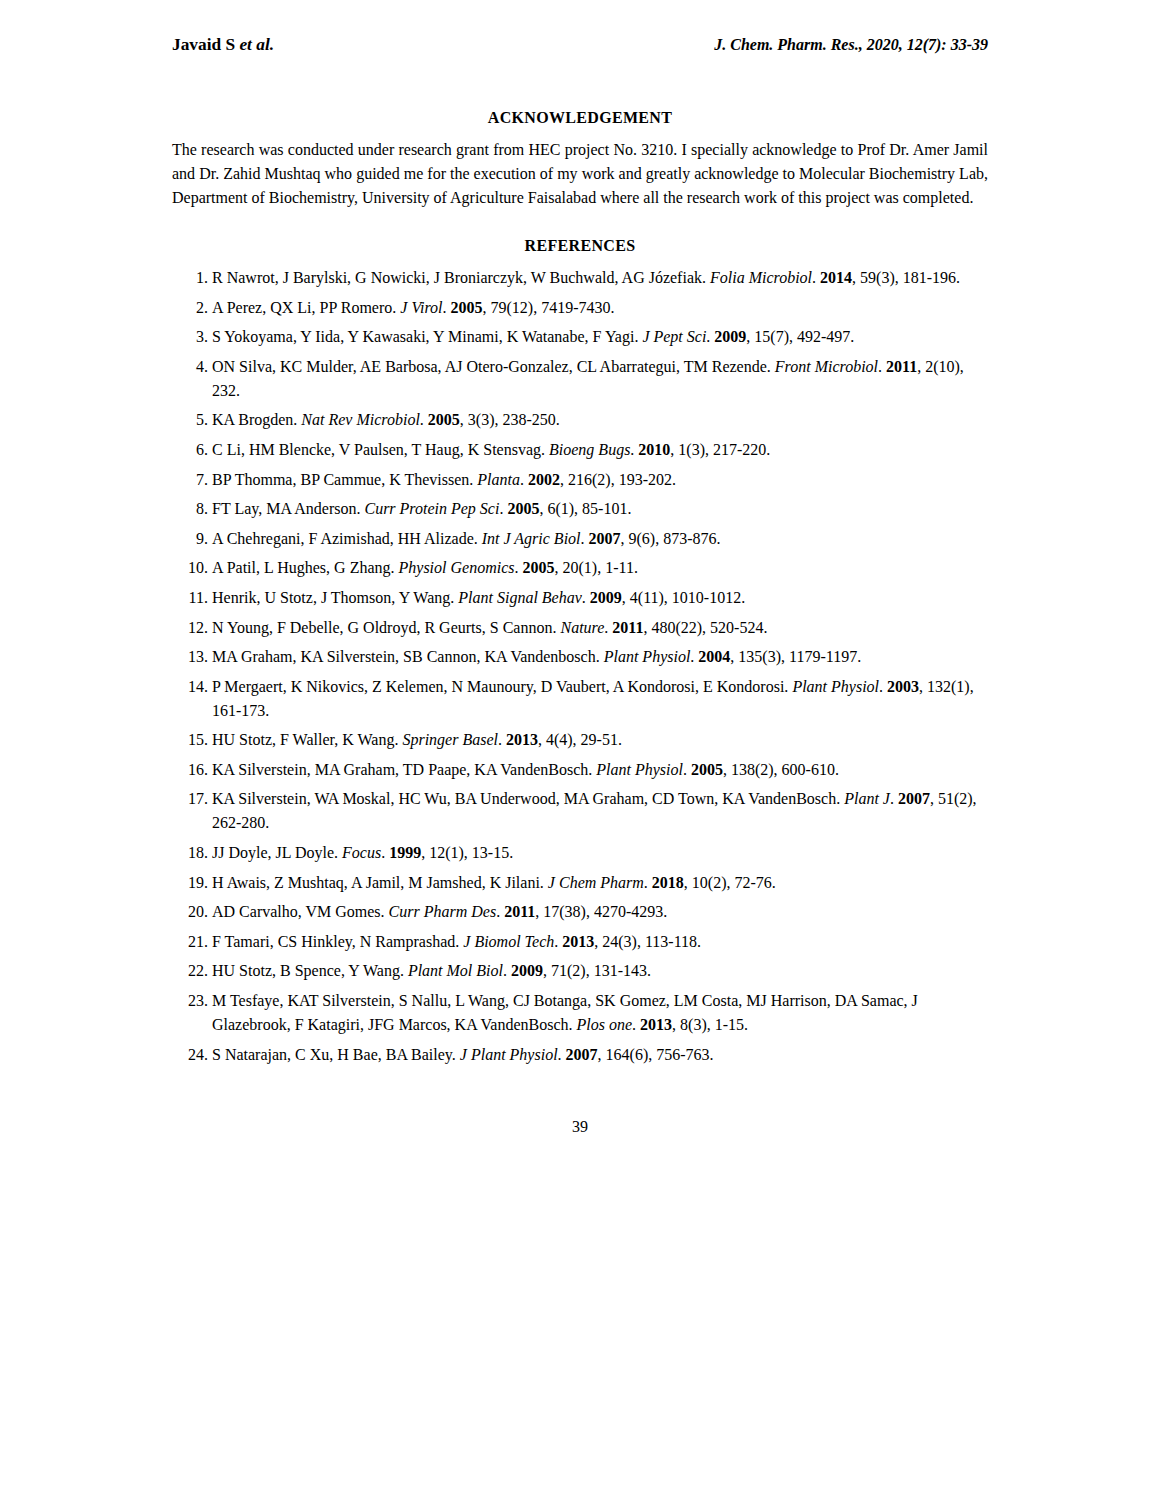Javaid S et al.
J. Chem. Pharm. Res., 2020, 12(7): 33-39
ACKNOWLEDGEMENT
The research was conducted under research grant from HEC project No. 3210. I specially acknowledge to Prof Dr. Amer Jamil and Dr. Zahid Mushtaq who guided me for the execution of my work and greatly acknowledge to Molecular Biochemistry Lab, Department of Biochemistry, University of Agriculture Faisalabad where all the research work of this project was completed.
REFERENCES
R Nawrot, J Barylski, G Nowicki, J Broniarczyk, W Buchwald, AG Józefiak. Folia Microbiol. 2014, 59(3), 181-196.
A Perez, QX Li, PP Romero. J Virol. 2005, 79(12), 7419-7430.
S Yokoyama, Y Iida, Y Kawasaki, Y Minami, K Watanabe, F Yagi. J Pept Sci. 2009, 15(7), 492-497.
ON Silva, KC Mulder, AE Barbosa, AJ Otero-Gonzalez, CL Abarrategui, TM Rezende. Front Microbiol. 2011, 2(10), 232.
KA Brogden. Nat Rev Microbiol. 2005, 3(3), 238-250.
C Li, HM Blencke, V Paulsen, T Haug, K Stensvag. Bioeng Bugs. 2010, 1(3), 217-220.
BP Thomma, BP Cammue, K Thevissen. Planta. 2002, 216(2), 193-202.
FT Lay, MA Anderson. Curr Protein Pep Sci. 2005, 6(1), 85-101.
A Chehregani, F Azimishad, HH Alizade. Int J Agric Biol. 2007, 9(6), 873-876.
A Patil, L Hughes, G Zhang. Physiol Genomics. 2005, 20(1), 1-11.
Henrik, U Stotz, J Thomson, Y Wang. Plant Signal Behav. 2009, 4(11), 1010-1012.
N Young, F Debelle, G Oldroyd, R Geurts, S Cannon. Nature. 2011, 480(22), 520-524.
MA Graham, KA Silverstein, SB Cannon, KA Vandenbosch. Plant Physiol. 2004, 135(3), 1179-1197.
P Mergaert, K Nikovics, Z Kelemen, N Maunoury, D Vaubert, A Kondorosi, E Kondorosi. Plant Physiol. 2003, 132(1), 161-173.
HU Stotz, F Waller, K Wang. Springer Basel. 2013, 4(4), 29-51.
KA Silverstein, MA Graham, TD Paape, KA VandenBosch. Plant Physiol. 2005, 138(2), 600-610.
KA Silverstein, WA Moskal, HC Wu, BA Underwood, MA Graham, CD Town, KA VandenBosch. Plant J. 2007, 51(2), 262-280.
JJ Doyle, JL Doyle. Focus. 1999, 12(1), 13-15.
H Awais, Z Mushtaq, A Jamil, M Jamshed, K Jilani. J Chem Pharm. 2018, 10(2), 72-76.
AD Carvalho, VM Gomes. Curr Pharm Des. 2011, 17(38), 4270-4293.
F Tamari, CS Hinkley, N Ramprashad. J Biomol Tech. 2013, 24(3), 113-118.
HU Stotz, B Spence, Y Wang. Plant Mol Biol. 2009, 71(2), 131-143.
M Tesfaye, KAT Silverstein, S Nallu, L Wang, CJ Botanga, SK Gomez, LM Costa, MJ Harrison, DA Samac, J Glazebrook, F Katagiri, JFG Marcos, KA VandenBosch. Plos one. 2013, 8(3), 1-15.
S Natarajan, C Xu, H Bae, BA Bailey. J Plant Physiol. 2007, 164(6), 756-763.
39